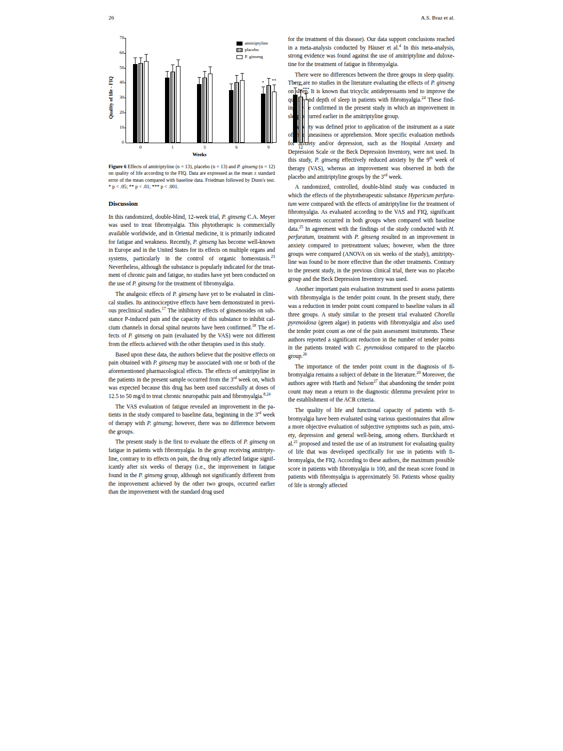26 A.S. Braz et al.
Quality of life - FIQ
70
60
50
40
30
20
10
0
amitriptyline
placebo
P. ginseng
0
1
3
6
*
**
9
*
**
***
12
Weeks
Figure 6 Effects of amitriptyline (n = 13), placebo (n = 13) and P. ginseng (n = 12) on quality of life according to the FIQ. Data are expressed as the mean ± standard error of the mean compared with baseline data. Friedman followed by Dunn's test. * p < .05; ** p < .01; *** p < .001.
Discussion
In this randomized, double-blind, 12-week trial, P. ginseng C.A. Meyer was used to treat fibromyalgia. This phytotherapic is commercially available worldwide, and in Oriental medicine, it is primarily indicated for fatigue and weakness. Recently, P. ginseng has become well-known in Europe and in the United States for its effects on multiple organs and systems, particularly in the control of organic homeostasis.23 Nevertheless, although the substance is popularly indicated for the treatment of chronic pain and fatigue, no studies have yet been conducted on the use of P. ginseng for the treatment of fibromyalgia.
The analgesic effects of P. ginseng have yet to be evaluated in clinical studies. Its antinociceptive effects have been demonstrated in previous preclinical studies.17 The inhibitory effects of ginsenosides on substance P-induced pain and the capacity of this substance to inhibit calcium channels in dorsal spinal neurons have been confirmed.18 The effects of P. ginseng on pain (evaluated by the VAS) were not different from the effects achieved with the other therapies used in this study.
Based upon these data, the authors believe that the positive effects on pain obtained with P. ginseng may be associated with one or both of the aforementioned pharmacological effects. The effects of amitriptyline in the patients in the present sample occurred from the 3rd week on, which was expected because this drug has been used successfully at doses of 12.5 to 50 mg/d to treat chronic neuropathic pain and fibromyalgia.8,24
The VAS evaluation of fatigue revealed an improvement in the patients in the study compared to baseline data, beginning in the 3rd week of therapy with P. ginseng; however, there was no difference between the groups.
The present study is the first to evaluate the effects of P. ginseng on fatigue in patients with fibromyalgia. In the group receiving amitriptyline, contrary to its effects on pain, the drug only affected fatigue significantly after six weeks of therapy (i.e., the improvement in fatigue found in the P. ginseng group, although not significantly different from the improvement achieved by the other two groups, occurred earlier than the improvement with the standard drug used
for the treatment of this disease). Our data support conclusions reached in a meta-analysis conducted by Häuser et al.4 In this meta-analysis, strong evidence was found against the use of amitriptyline and duloxetine for the treatment of fatigue in fibromyalgia.
There were no differences between the three groups in sleep quality. There are no studies in the literature evaluating the effects of P. ginseng on sleep. It is known that tricyclic antidepressants tend to improve the quality and depth of sleep in patients with fibromyalgia.24 These findings were confirmed in the present study in which an improvement in sleep occurred earlier in the amitriptyline group.
Anxiety was defined prior to application of the instrument as a state of mild uneasiness or apprehension. More specific evaluation methods for anxiety and/or depression, such as the Hospital Anxiety and Depression Scale or the Beck Depression Inventory, were not used. In this study, P. ginseng effectively reduced anxiety by the 9th week of therapy (VAS), whereas an improvement was observed in both the placebo and amitriptyline groups by the 3rd week.
A randomized, controlled, double-blind study was conducted in which the effects of the phytotherapeutic substance Hypericum perfuratum were compared with the effects of amitriptyline for the treatment of fibromyalgia. As evaluated according to the VAS and FIQ, significant improvements occurred in both groups when compared with baseline data.25 In agreement with the findings of the study conducted with H. perfuratum, treatment with P. ginseng resulted in an improvement in anxiety compared to pretreatment values; however, when the three groups were compared (ANOVA on six weeks of the study), amitriptyline was found to be more effective than the other treatments. Contrary to the present study, in the previous clinical trial, there was no placebo group and the Beck Depression Inventory was used.
Another important pain evaluation instrument used to assess patients with fibromyalgia is the tender point count. In the present study, there was a reduction in tender point count compared to baseline values in all three groups. A study similar to the present trial evaluated Chorella pyrenoidosa (green algae) in patients with fibromyalgia and also used the tender point count as one of the pain assessment instruments. These authors reported a significant reduction in the number of tender points in the patients treated with C. pyrenoidosa compared to the placebo group.26
The importance of the tender point count in the diagnosis of fibromyalgia remains a subject of debate in the literature.20 Moreover, the authors agree with Harth and Nelson27 that abandoning the tender point count may mean a return to the diagnostic dilemma prevalent prior to the establishment of the ACR criteria.
The quality of life and functional capacity of patients with fibromyalgia have been evaluated using various questionnaires that allow a more objective evaluation of subjective symptoms such as pain, anxiety, depression and general well-being, among others. Burckhardt et al.21 proposed and tested the use of an instrument for evaluating quality of life that was developed specifically for use in patients with fibromyalgia, the FIQ. According to these authors, the maximum possible score in patients with fibromyalgia is 100, and the mean score found in patients with fibromyalgia is approximately 50. Patients whose quality of life is strongly affected